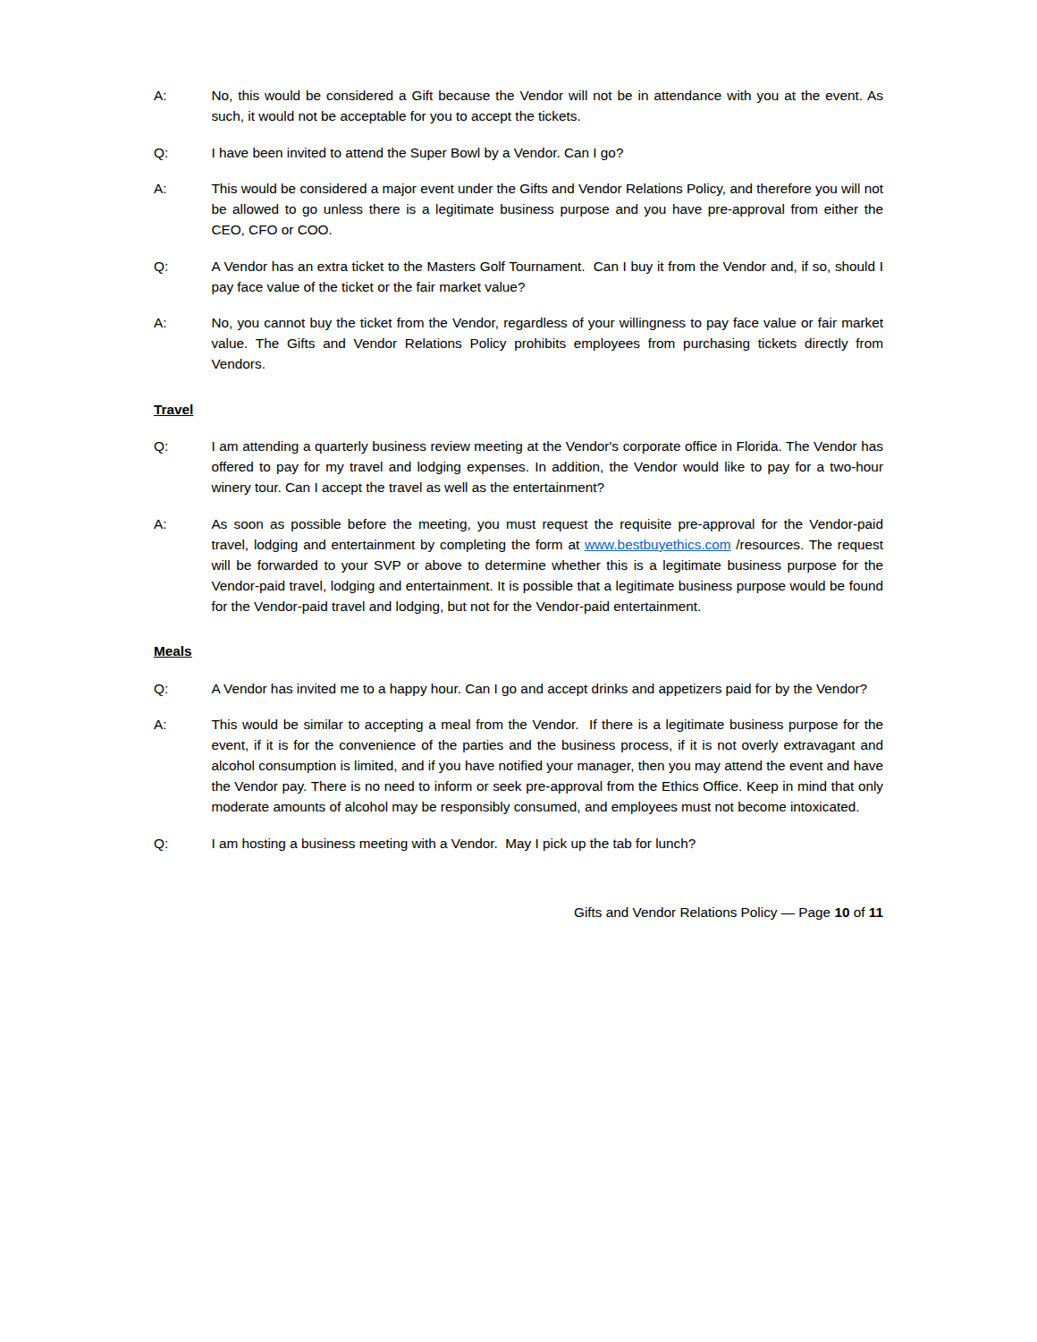A:
No, this would be considered a Gift because the Vendor will not be in attendance with you at the event. As such, it would not be acceptable for you to accept the tickets.
Q:
I have been invited to attend the Super Bowl by a Vendor. Can I go?
A:
This would be considered a major event under the Gifts and Vendor Relations Policy, and therefore you will not be allowed to go unless there is a legitimate business purpose and you have pre-approval from either the CEO, CFO or COO.
Q:
A Vendor has an extra ticket to the Masters Golf Tournament. Can I buy it from the Vendor and, if so, should I pay face value of the ticket or the fair market value?
A:
No, you cannot buy the ticket from the Vendor, regardless of your willingness to pay face value or fair market value. The Gifts and Vendor Relations Policy prohibits employees from purchasing tickets directly from Vendors.
Travel
Q:
I am attending a quarterly business review meeting at the Vendor's corporate office in Florida. The Vendor has offered to pay for my travel and lodging expenses. In addition, the Vendor would like to pay for a two-hour winery tour. Can I accept the travel as well as the entertainment?
A:
As soon as possible before the meeting, you must request the requisite pre-approval for the Vendor-paid travel, lodging and entertainment by completing the form at www.bestbuyethics.com /resources. The request will be forwarded to your SVP or above to determine whether this is a legitimate business purpose for the Vendor-paid travel, lodging and entertainment. It is possible that a legitimate business purpose would be found for the Vendor-paid travel and lodging, but not for the Vendor-paid entertainment.
Meals
Q:
A Vendor has invited me to a happy hour. Can I go and accept drinks and appetizers paid for by the Vendor?
A:
This would be similar to accepting a meal from the Vendor. If there is a legitimate business purpose for the event, if it is for the convenience of the parties and the business process, if it is not overly extravagant and alcohol consumption is limited, and if you have notified your manager, then you may attend the event and have the Vendor pay. There is no need to inform or seek pre-approval from the Ethics Office. Keep in mind that only moderate amounts of alcohol may be responsibly consumed, and employees must not become intoxicated.
Q:
I am hosting a business meeting with a Vendor. May I pick up the tab for lunch?
Gifts and Vendor Relations Policy — Page 10 of 11